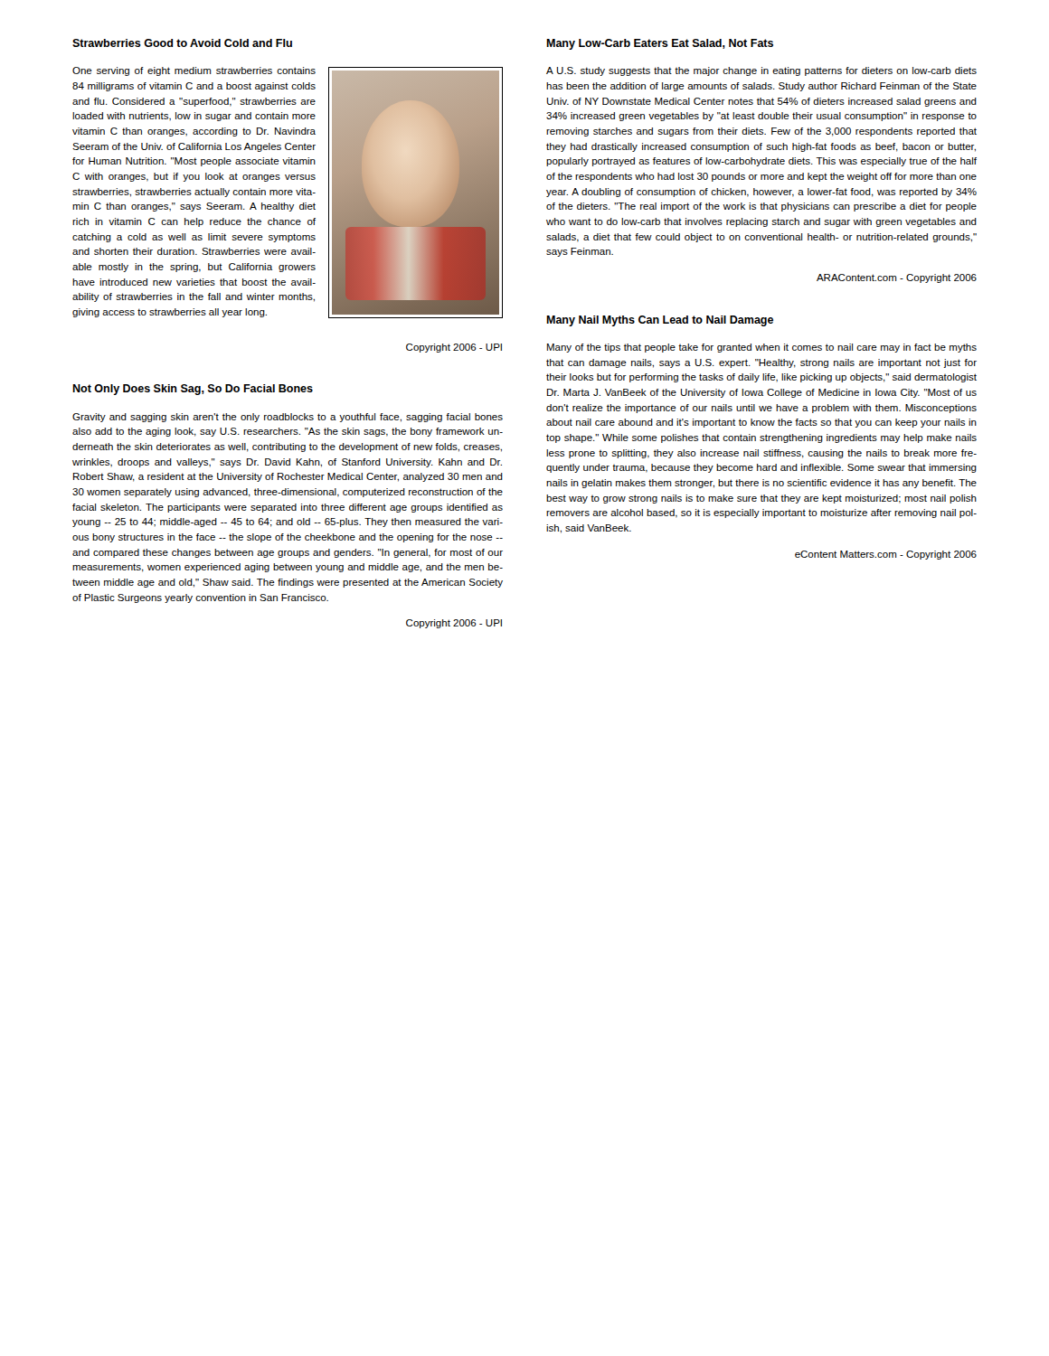Strawberries Good to Avoid Cold and Flu
One serving of eight medium strawberries contains 84 milligrams of vitamin C and a boost against colds and flu. Considered a "superfood," strawberries are loaded with nutrients, low in sugar and contain more vitamin C than oranges, according to Dr. Navindra Seeram of the Univ. of California Los Angeles Center for Human Nutrition. "Most people associate vitamin C with oranges, but if you look at oranges versus strawberries, strawberries actually contain more vitamin C than oranges," says Seeram. A healthy diet rich in vitamin C can help reduce the chance of catching a cold as well as limit severe symptoms and shorten their duration. Strawberries were available mostly in the spring, but California growers have introduced new varieties that boost the availability of strawberries in the fall and winter months, giving access to strawberries all year long.
Copyright 2006 - UPI
Not Only Does Skin Sag, So Do Facial Bones
Gravity and sagging skin aren't the only roadblocks to a youthful face, sagging facial bones also add to the aging look, say U.S. researchers. "As the skin sags, the bony framework underneath the skin deteriorates as well, contributing to the development of new folds, creases, wrinkles, droops and valleys," says Dr. David Kahn, of Stanford University. Kahn and Dr. Robert Shaw, a resident at the University of Rochester Medical Center, analyzed 30 men and 30 women separately using advanced, three-dimensional, computerized reconstruction of the facial skeleton. The participants were separated into three different age groups identified as young -- 25 to 44; middle-aged -- 45 to 64; and old -- 65-plus. They then measured the various bony structures in the face -- the slope of the cheekbone and the opening for the nose -- and compared these changes between age groups and genders. "In general, for most of our measurements, women experienced aging between young and middle age, and the men between middle age and old," Shaw said. The findings were presented at the American Society of Plastic Surgeons yearly convention in San Francisco.
Copyright 2006 - UPI
Many Low-Carb Eaters Eat Salad, Not Fats
A U.S. study suggests that the major change in eating patterns for dieters on low-carb diets has been the addition of large amounts of salads. Study author Richard Feinman of the State Univ. of NY Downstate Medical Center notes that 54% of dieters increased salad greens and 34% increased green vegetables by "at least double their usual consumption" in response to removing starches and sugars from their diets. Few of the 3,000 respondents reported that they had drastically increased consumption of such high-fat foods as beef, bacon or butter, popularly portrayed as features of low-carbohydrate diets. This was especially true of the half of the respondents who had lost 30 pounds or more and kept the weight off for more than one year. A doubling of consumption of chicken, however, a lower-fat food, was reported by 34% of the dieters. "The real import of the work is that physicians can prescribe a diet for people who want to do low-carb that involves replacing starch and sugar with green vegetables and salads, a diet that few could object to on conventional health- or nutrition-related grounds," says Feinman.
ARAContent.com - Copyright 2006
Many Nail Myths Can Lead to Nail Damage
Many of the tips that people take for granted when it comes to nail care may in fact be myths that can damage nails, says a U.S. expert. "Healthy, strong nails are important not just for their looks but for performing the tasks of daily life, like picking up objects," said dermatologist Dr. Marta J. VanBeek of the University of Iowa College of Medicine in Iowa City. "Most of us don't realize the importance of our nails until we have a problem with them. Misconceptions about nail care abound and it's important to know the facts so that you can keep your nails in top shape." While some polishes that contain strengthening ingredients may help make nails less prone to splitting, they also increase nail stiffness, causing the nails to break more frequently under trauma, because they become hard and inflexible. Some swear that immersing nails in gelatin makes them stronger, but there is no scientific evidence it has any benefit. The best way to grow strong nails is to make sure that they are kept moisturized; most nail polish removers are alcohol based, so it is especially important to moisturize after removing nail polish, said VanBeek.
eContent Matters.com - Copyright 2006